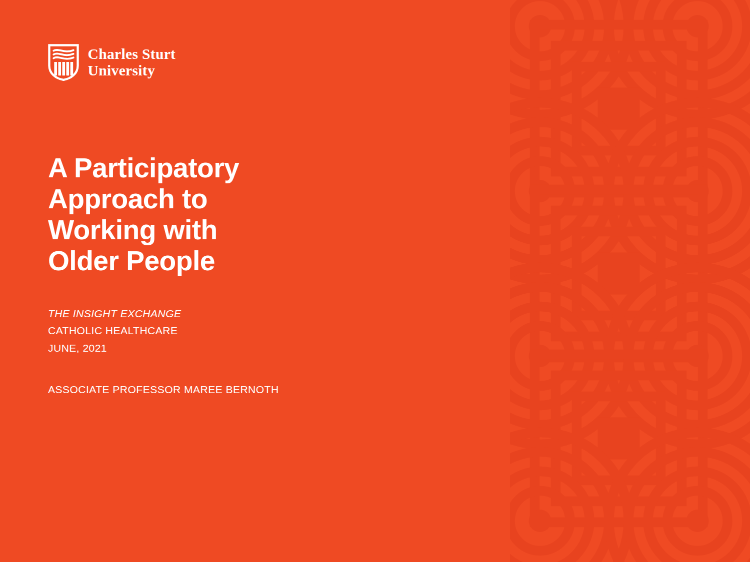Charles Sturt
University
A Participatory Approach to Working with Older People
The Insight Exchange
Catholic Healthcare
June, 2021
Associate Professor Maree Bernoth